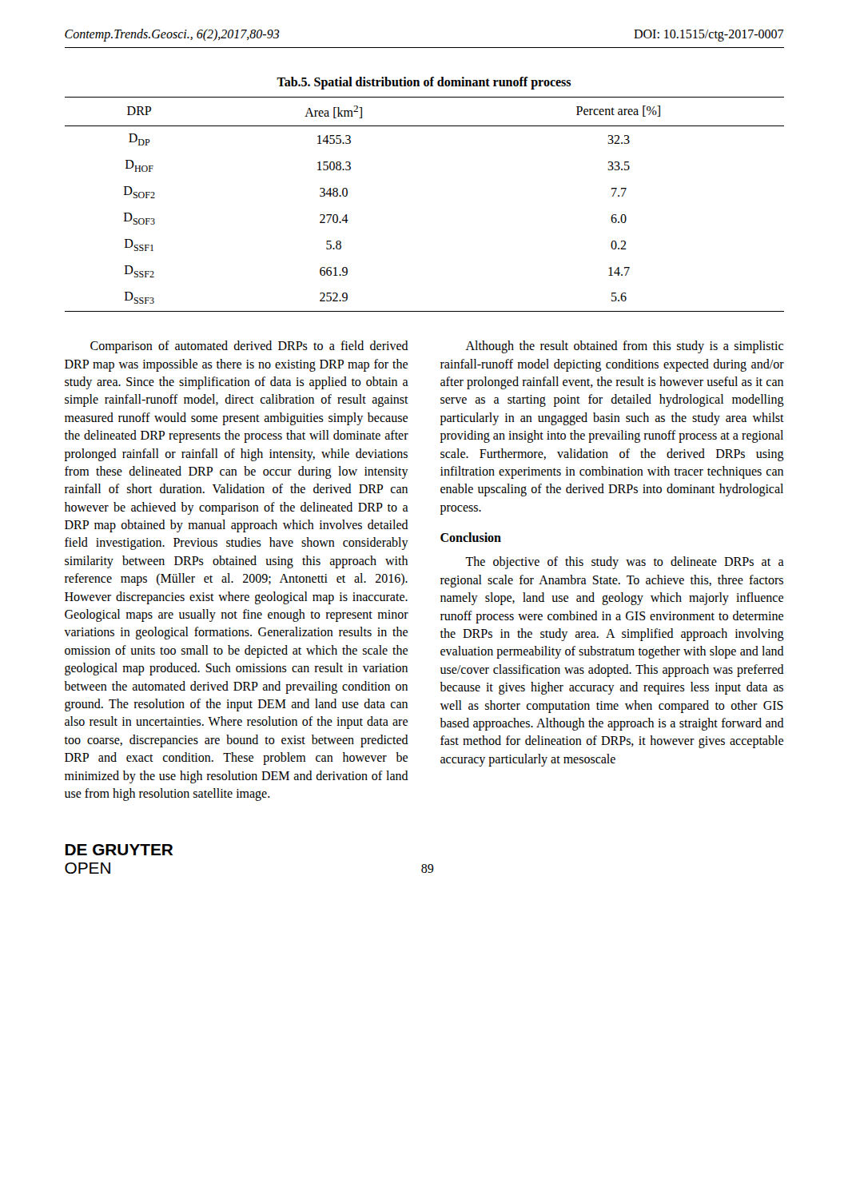Contemp.Trends.Geosci., 6(2),2017,80-93
DOI: 10.1515/ctg-2017-0007
Tab.5. Spatial distribution of dominant runoff process
| DRP | Area [km 2 ] | Percent area [%] |
| --- | --- | --- |
| D DP | 1455.3 | 32.3 |
| D HOF | 1508.3 | 33.5 |
| D SOF2 | 348.0 | 7.7 |
| D SOF3 | 270.4 | 6.0 |
| D SSF1 | 5.8 | 0.2 |
| D SSF2 | 661.9 | 14.7 |
| D SSF3 | 252.9 | 5.6 |
Comparison of automated derived DRPs to a field derived DRP map was impossible as there is no existing DRP map for the study area. Since the simplification of data is applied to obtain a simple rainfall-runoff model, direct calibration of result against measured runoff would some present ambiguities simply because the delineated DRP represents the process that will dominate after prolonged rainfall or rainfall of high intensity, while deviations from these delineated DRP can be occur during low intensity rainfall of short duration. Validation of the derived DRP can however be achieved by comparison of the delineated DRP to a DRP map obtained by manual approach which involves detailed field investigation. Previous studies have shown considerably similarity between DRPs obtained using this approach with reference maps (Müller et al. 2009; Antonetti et al. 2016). However discrepancies exist where geological map is inaccurate. Geological maps are usually not fine enough to represent minor variations in geological formations. Generalization results in the omission of units too small to be depicted at which the scale the geological map produced. Such omissions can result in variation between the automated derived DRP and prevailing condition on ground. The resolution of the input DEM and land use data can also result in uncertainties. Where resolution of the input data are too coarse, discrepancies are bound to exist between predicted DRP and exact condition. These problem can however be minimized by the use high resolution DEM and derivation of land use from high resolution satellite image.
Although the result obtained from this study is a simplistic rainfall-runoff model depicting conditions expected during and/or after prolonged rainfall event, the result is however useful as it can serve as a starting point for detailed hydrological modelling particularly in an ungagged basin such as the study area whilst providing an insight into the prevailing runoff process at a regional scale. Furthermore, validation of the derived DRPs using infiltration experiments in combination with tracer techniques can enable upscaling of the derived DRPs into dominant hydrological process.
Conclusion
The objective of this study was to delineate DRPs at a regional scale for Anambra State. To achieve this, three factors namely slope, land use and geology which majorly influence runoff process were combined in a GIS environment to determine the DRPs in the study area. A simplified approach involving evaluation permeability of substratum together with slope and land use/cover classification was adopted. This approach was preferred because it gives higher accuracy and requires less input data as well as shorter computation time when compared to other GIS based approaches. Although the approach is a straight forward and fast method for delineation of DRPs, it however gives acceptable accuracy particularly at mesoscale
DE GRUYTER
OPEN
89